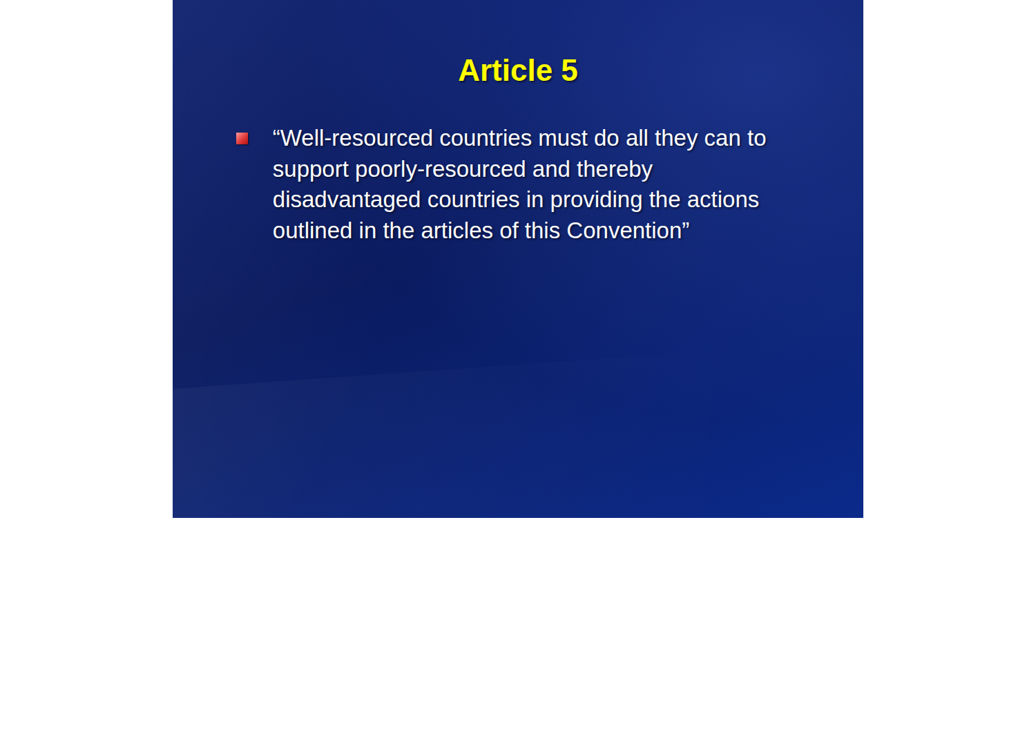Article 5
“Well-resourced countries must do all they can to support poorly-resourced and thereby disadvantaged countries in providing the actions outlined in the articles of this Convention”